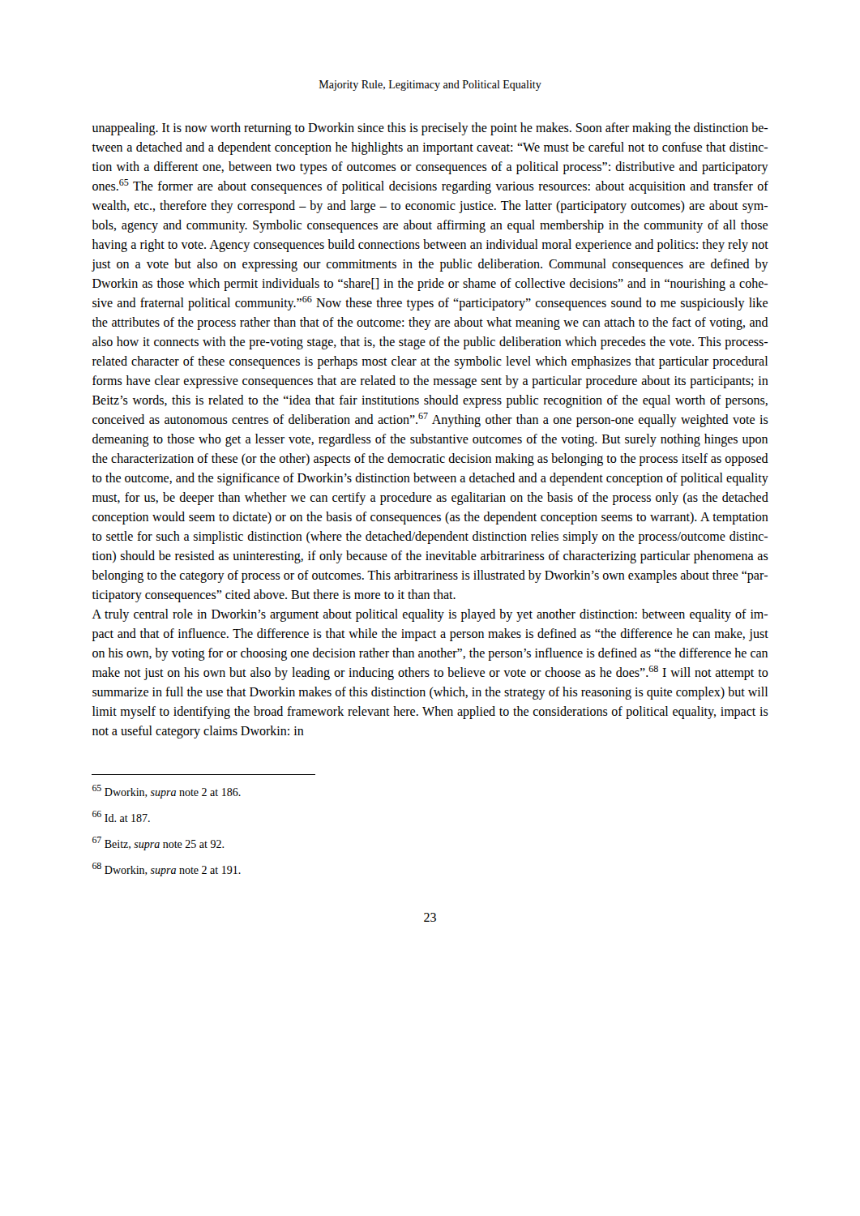Majority Rule, Legitimacy and Political Equality
unappealing. It is now worth returning to Dworkin since this is precisely the point he makes. Soon after making the distinction between a detached and a dependent conception he highlights an important caveat: “We must be careful not to confuse that distinction with a different one, between two types of outcomes or consequences of a political process”: distributive and participatory ones.65 The former are about consequences of political decisions regarding various resources: about acquisition and transfer of wealth, etc., therefore they correspond – by and large – to economic justice. The latter (participatory outcomes) are about symbols, agency and community. Symbolic consequences are about affirming an equal membership in the community of all those having a right to vote. Agency consequences build connections between an individual moral experience and politics: they rely not just on a vote but also on expressing our commitments in the public deliberation. Communal consequences are defined by Dworkin as those which permit individuals to “share[] in the pride or shame of collective decisions” and in “nourishing a cohesive and fraternal political community.”66 Now these three types of “participatory” consequences sound to me suspiciously like the attributes of the process rather than that of the outcome: they are about what meaning we can attach to the fact of voting, and also how it connects with the pre-voting stage, that is, the stage of the public deliberation which precedes the vote. This process-related character of these consequences is perhaps most clear at the symbolic level which emphasizes that particular procedural forms have clear expressive consequences that are related to the message sent by a particular procedure about its participants; in Beitz’s words, this is related to the “idea that fair institutions should express public recognition of the equal worth of persons, conceived as autonomous centres of deliberation and action”.67 Anything other than a one person-one equally weighted vote is demeaning to those who get a lesser vote, regardless of the substantive outcomes of the voting. But surely nothing hinges upon the characterization of these (or the other) aspects of the democratic decision making as belonging to the process itself as opposed to the outcome, and the significance of Dworkin’s distinction between a detached and a dependent conception of political equality must, for us, be deeper than whether we can certify a procedure as egalitarian on the basis of the process only (as the detached conception would seem to dictate) or on the basis of consequences (as the dependent conception seems to warrant). A temptation to settle for such a simplistic distinction (where the detached/dependent distinction relies simply on the process/outcome distinction) should be resisted as uninteresting, if only because of the inevitable arbitrariness of characterizing particular phenomena as belonging to the category of process or of outcomes. This arbitrariness is illustrated by Dworkin’s own examples about three “participatory consequences” cited above. But there is more to it than that.
A truly central role in Dworkin’s argument about political equality is played by yet another distinction: between equality of impact and that of influence. The difference is that while the impact a person makes is defined as “the difference he can make, just on his own, by voting for or choosing one decision rather than another”, the person’s influence is defined as “the difference he can make not just on his own but also by leading or inducing others to believe or vote or choose as he does”.68 I will not attempt to summarize in full the use that Dworkin makes of this distinction (which, in the strategy of his reasoning is quite complex) but will limit myself to identifying the broad framework relevant here. When applied to the considerations of political equality, impact is not a useful category claims Dworkin: in
65 Dworkin, supra note 2 at 186.
66 Id. at 187.
67 Beitz, supra note 25 at 92.
68 Dworkin, supra note 2 at 191.
23